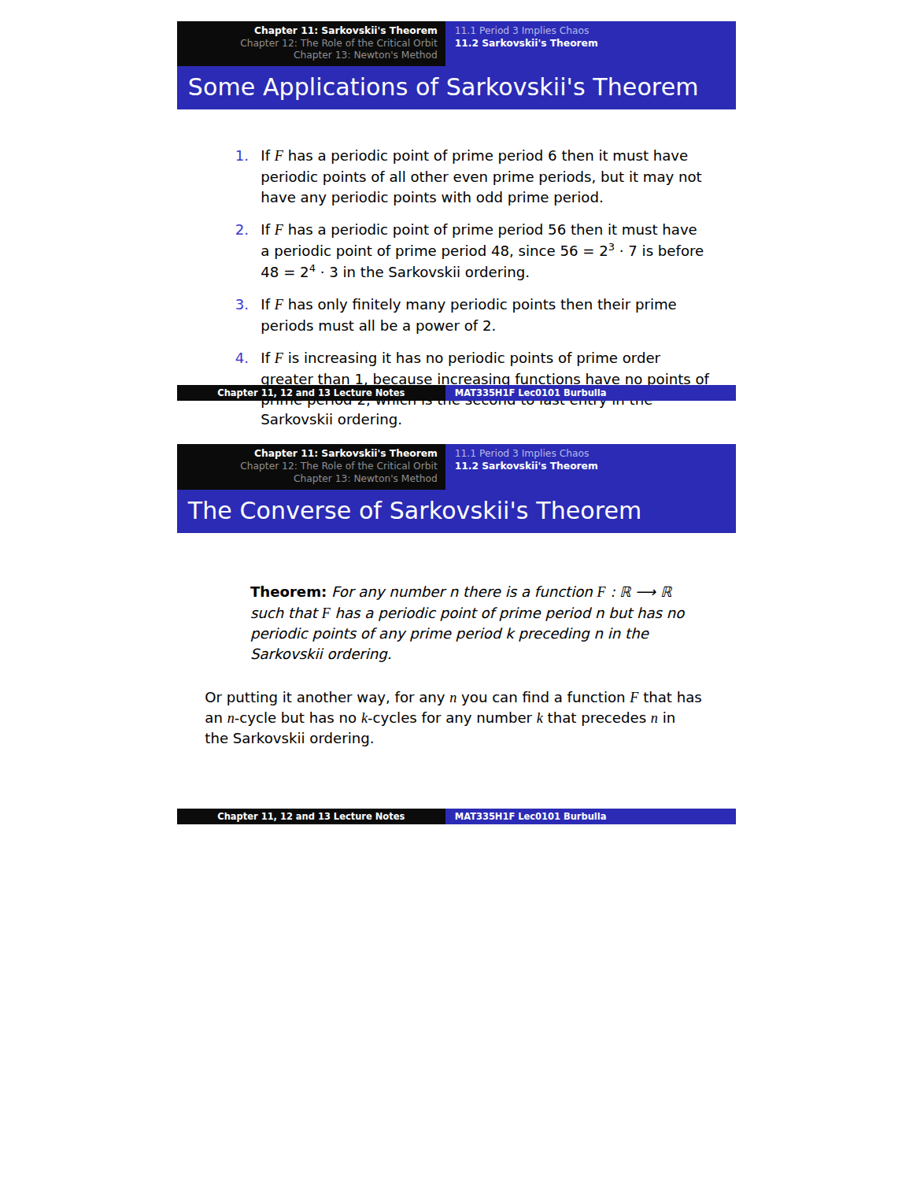Chapter 11: Sarkovskii's Theorem
Chapter 12: The Role of the Critical Orbit
Chapter 13: Newton's Method
11.1 Period 3 Implies Chaos
11.2 Sarkovskii's Theorem
Some Applications of Sarkovskii's Theorem
If F has a periodic point of prime period 6 then it must have periodic points of all other even prime periods, but it may not have any periodic points with odd prime period.
If F has a periodic point of prime period 56 then it must have a periodic point of prime period 48, since 56 = 23 · 7 is before 48 = 24 · 3 in the Sarkovskii ordering.
If F has only finitely many periodic points then their prime periods must all be a power of 2.
If F is increasing it has no periodic points of prime order greater than 1, because increasing functions have no points of prime period 2, which is the second to last entry in the Sarkovskii ordering.
Chapter 11, 12 and 13 Lecture Notes
MAT335H1F Lec0101 Burbulla
Chapter 11: Sarkovskii's Theorem
Chapter 12: The Role of the Critical Orbit
Chapter 13: Newton's Method
11.1 Period 3 Implies Chaos
11.2 Sarkovskii's Theorem
The Converse of Sarkovskii's Theorem
Theorem: For any number n there is a function F : ℝ ⟶ ℝ such that F has a periodic point of prime period n but has no periodic points of any prime period k preceding n in the Sarkovskii ordering.
Or putting it another way, for any n you can find a function F that has an n-cycle but has no k-cycles for any number k that precedes n in the Sarkovskii ordering.
Chapter 11, 12 and 13 Lecture Notes
MAT335H1F Lec0101 Burbulla